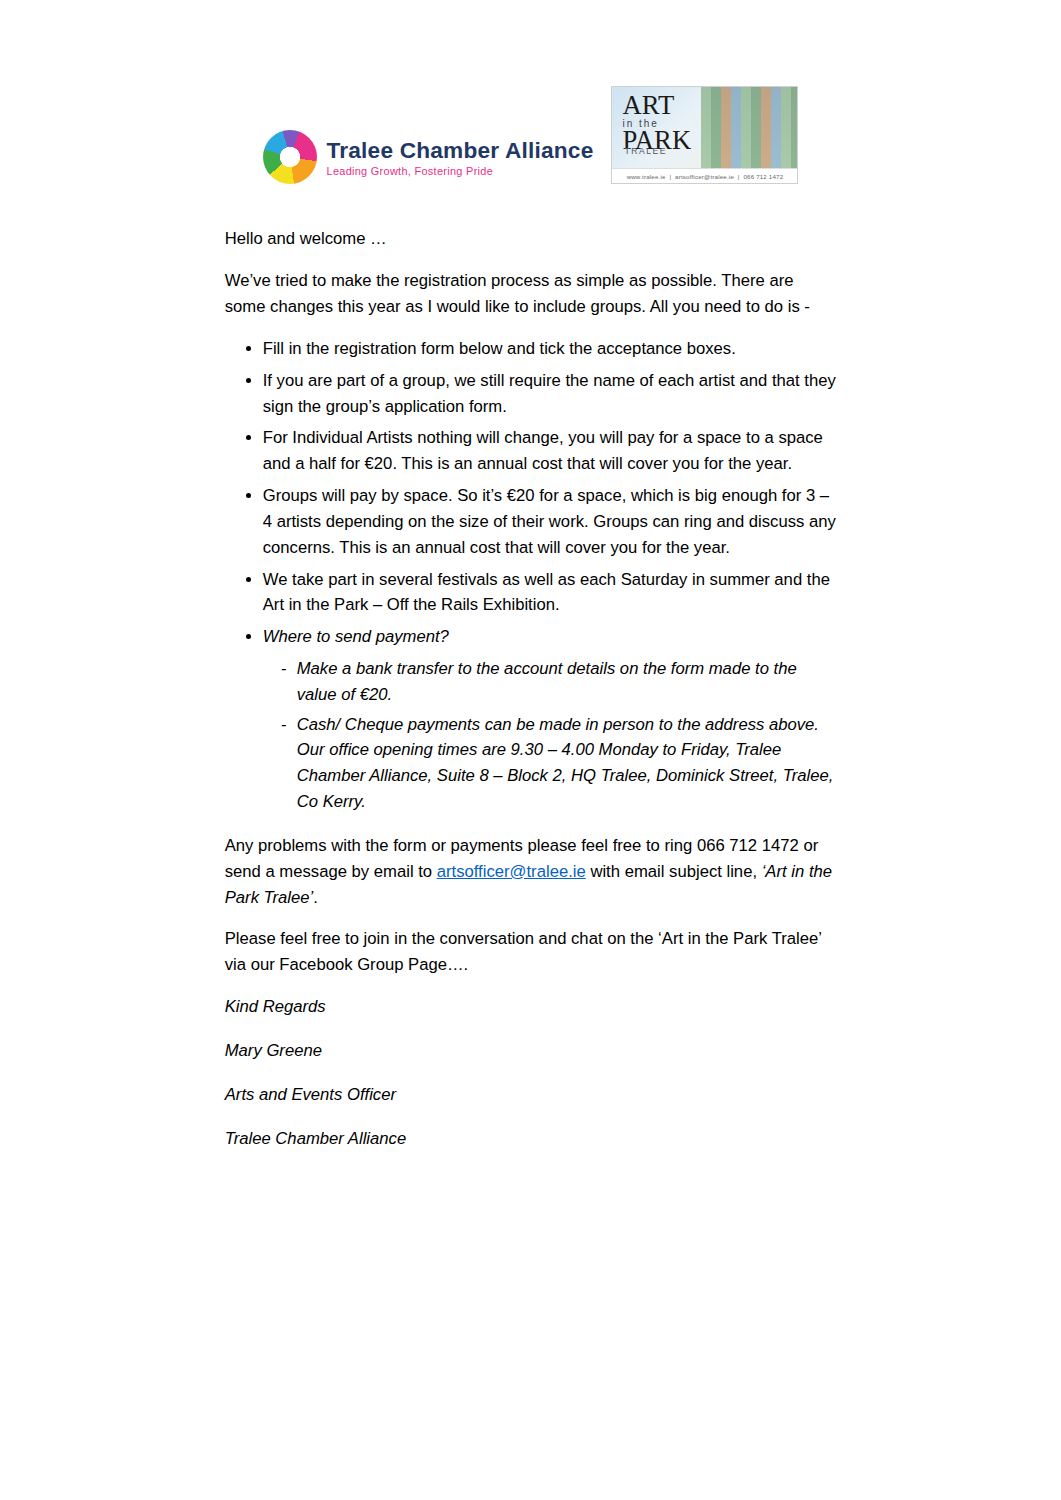Tralee Chamber Alliance
Leading Growth, Fostering Pride
ARTin the PARK
TRALEE
www.tralee.ie | artsofficer@tralee.ie | 066 712 1472
Hello and welcome …
We’ve tried to make the registration process as simple as possible. There are some changes this year as I would like to include groups. All you need to do is -
Fill in the registration form below and tick the acceptance boxes.
If you are part of a group, we still require the name of each artist and that they sign the group’s application form.
For Individual Artists nothing will change, you will pay for a space to a space and a half for €20. This is an annual cost that will cover you for the year.
Groups will pay by space. So it’s €20 for a space, which is big enough for 3 – 4 artists depending on the size of their work. Groups can ring and discuss any concerns. This is an annual cost that will cover you for the year.
We take part in several festivals as well as each Saturday in summer and the Art in the Park – Off the Rails Exhibition.
Where to send payment?
Make a bank transfer to the account details on the form made to the value of €20.
Cash/ Cheque payments can be made in person to the address above. Our office opening times are 9.30 – 4.00 Monday to Friday, Tralee Chamber Alliance, Suite 8 – Block 2, HQ Tralee, Dominick Street, Tralee, Co Kerry.
Any problems with the form or payments please feel free to ring 066 712 1472 or send a message by email to artsofficer@tralee.ie with email subject line, ‘Art in the Park Tralee’.
Please feel free to join in the conversation and chat on the ‘Art in the Park Tralee’ via our Facebook Group Page….
Kind Regards
Mary Greene
Arts and Events Officer
Tralee Chamber Alliance